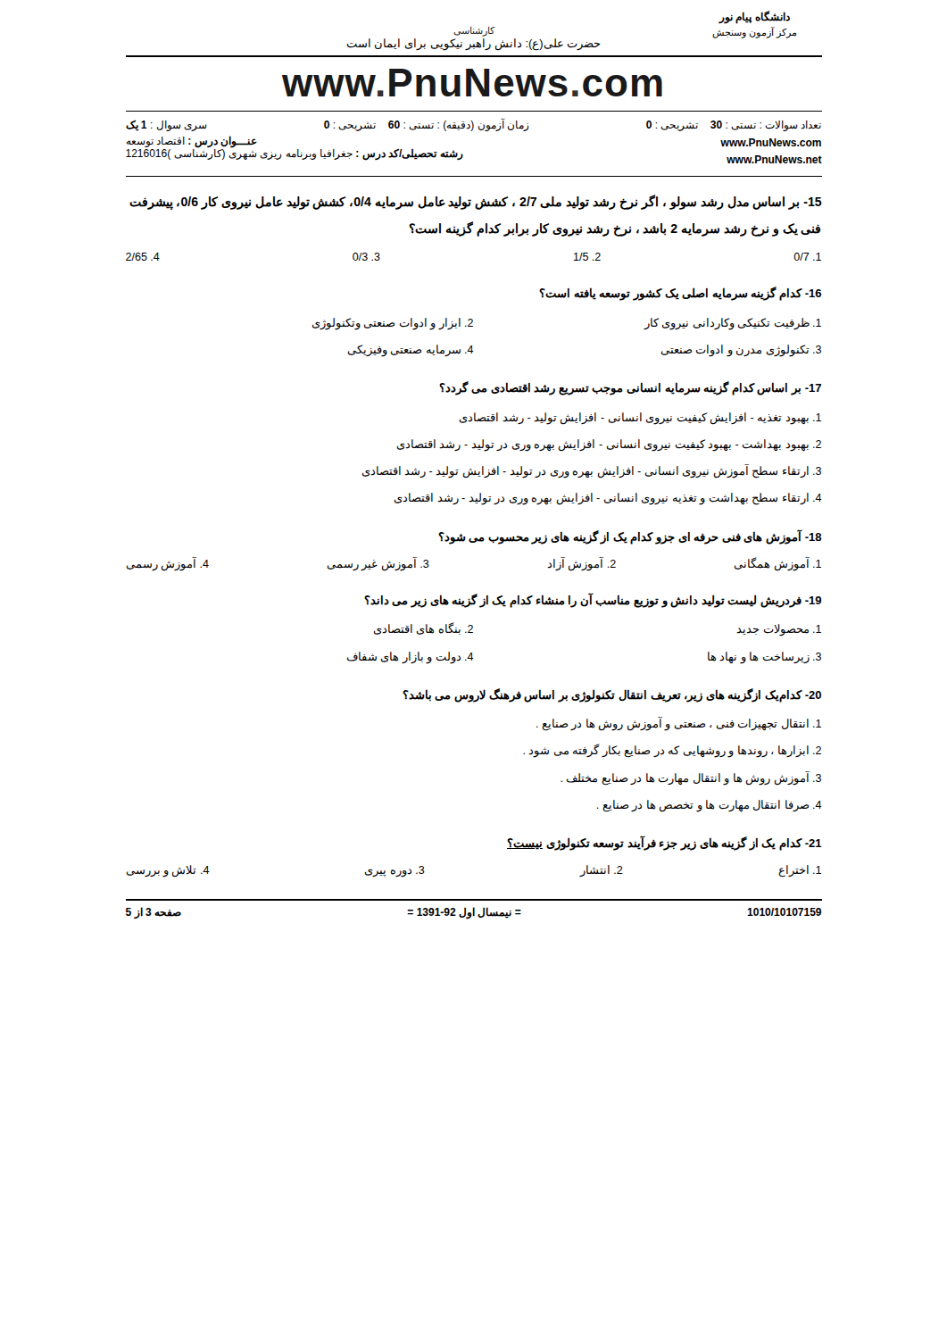دانشگاه پیام نور
مرکز آزمون وسنجش
کارشناسی
حضرت علی(ع): دانش راهبر نیکویی برای ایمان است
www. PnuNews. com
تعداد سوالات : تستی : 30 تشریحی : 0
زمان آزمون (دقیقه) : تستی : 60 تشریحی : 0
سری سوال : 1 یک
www.PnuNews.com
www.PnuNews.net
عنـــوان درس : اقتصاد توسعه
رشته تحصیلی/کد درس : جغرافیا وبرنامه ریزی شهری (کارشناسی )1216016
15- بر اساس مدل رشد سولو ، اگر نرخ رشد تولید ملی 2/7 ، کشش تولید عامل سرمایه 0/4، کشش تولید عامل نیروی کار 0/6، پیشرفت فنی یک و نرخ رشد سرمایه 2 باشد ، نرخ رشد نیروی کار برابر کدام گزینه است؟
1. 0/7 2. 1/5 3. 0/3 4. 2/65
16- کدام گزینه سرمایه اصلی یک کشور توسعه یافته است؟
1. ظرفیت تکنیکی وکاردانی نیروی کار
2. ابزار و ادوات صنعتی وتکنولوژی
3. تکنولوژی مدرن و ادوات صنعتی
4. سرمایه صنعتی وفیزیکی
17- بر اساس کدام گزینه سرمایه انسانی موجب تسریع رشد اقتصادی می گردد؟
1. بهبود تغذیه - افزایش کیفیت نیروی انسانی - افزایش تولید - رشد اقتصادی
2. بهبود بهداشت - بهبود کیفیت نیروی انسانی - افزایش بهره وری در تولید - رشد اقتصادی
3. ارتقاء سطح آموزش نیروی انسانی - افزایش بهره وری در تولید - افزایش تولید - رشد اقتصادی
4. ارتقاء سطح بهداشت و تغذیه نیروی انسانی - افزایش بهره وری در تولید - رشد اقتصادی
18- آموزش های فنی حرفه ای جزو کدام یک از گزینه های زیر محسوب می شود؟
1. آموزش همگانی 2. آموزش آزاد 3. آموزش غیر رسمی 4. آموزش رسمی
19- فردریش لیست تولید دانش و توزیع مناسب آن را منشاء کدام یک از گزینه های زیر می داند؟
1. محصولات جدید
2. بنگاه های اقتصادی
3. زیرساخت ها و نهاد ها
4. دولت و بازار های شفاف
20- کدام‌یک ازگزینه های زیر، تعریف انتقال تکنولوژی بر اساس فرهنگ لاروس می باشد؟
1. انتقال تجهیزات فنی ، صنعتی و آموزش روش ها در صنایع .
2. ابزارها ، روندها و روشهایی که در صنایع بکار گرفته می شود .
3. آموزش روش ها و انتقال مهارت ها در صنایع مختلف .
4. صرفا انتقال مهارت ها و تخصص ها در صنایع .
21- کدام یک از گزینه های زیر جزء فرآیند توسعه تکنولوژی نیست؟
1. اختراع 2. انتشار 3. دوره پیری 4. تلاش و بررسی
1010/10107159
= نیمسال اول 92-1391 =
صفحه 3 از 5